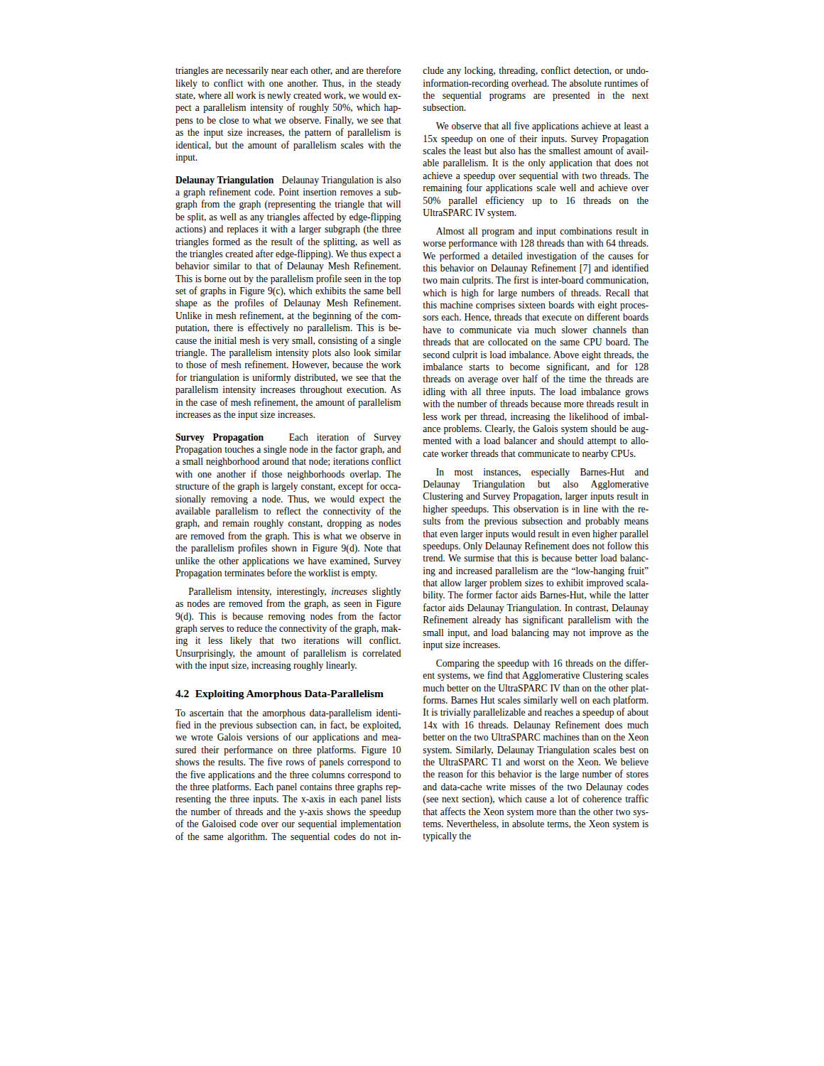triangles are necessarily near each other, and are therefore likely to conflict with one another. Thus, in the steady state, where all work is newly created work, we would expect a parallelism intensity of roughly 50%, which happens to be close to what we observe. Finally, we see that as the input size increases, the pattern of parallelism is identical, but the amount of parallelism scales with the input.
Delaunay Triangulation Delaunay Triangulation is also a graph refinement code. Point insertion removes a subgraph from the graph (representing the triangle that will be split, as well as any triangles affected by edge-flipping actions) and replaces it with a larger subgraph (the three triangles formed as the result of the splitting, as well as the triangles created after edge-flipping). We thus expect a behavior similar to that of Delaunay Mesh Refinement. This is borne out by the parallelism profile seen in the top set of graphs in Figure 9(c), which exhibits the same bell shape as the profiles of Delaunay Mesh Refinement. Unlike in mesh refinement, at the beginning of the computation, there is effectively no parallelism. This is because the initial mesh is very small, consisting of a single triangle. The parallelism intensity plots also look similar to those of mesh refinement. However, because the work for triangulation is uniformly distributed, we see that the parallelism intensity increases throughout execution. As in the case of mesh refinement, the amount of parallelism increases as the input size increases.
Survey Propagation Each iteration of Survey Propagation touches a single node in the factor graph, and a small neighborhood around that node; iterations conflict with one another if those neighborhoods overlap. The structure of the graph is largely constant, except for occasionally removing a node. Thus, we would expect the available parallelism to reflect the connectivity of the graph, and remain roughly constant, dropping as nodes are removed from the graph. This is what we observe in the parallelism profiles shown in Figure 9(d). Note that unlike the other applications we have examined, Survey Propagation terminates before the worklist is empty.
Parallelism intensity, interestingly, increases slightly as nodes are removed from the graph, as seen in Figure 9(d). This is because removing nodes from the factor graph serves to reduce the connectivity of the graph, making it less likely that two iterations will conflict. Unsurprisingly, the amount of parallelism is correlated with the input size, increasing roughly linearly.
4.2 Exploiting Amorphous Data-Parallelism
To ascertain that the amorphous data-parallelism identified in the previous subsection can, in fact, be exploited, we wrote Galois versions of our applications and measured their performance on three platforms. Figure 10 shows the results. The five rows of panels correspond to the five applications and the three columns correspond to the three platforms. Each panel contains three graphs representing the three inputs. The x-axis in each panel lists the number of threads and the y-axis shows the speedup of the Galoised code over our sequential implementation of the same algorithm. The sequential codes do not include any locking, threading, conflict detection, or undo-information-recording overhead. The absolute runtimes of the sequential programs are presented in the next subsection.
We observe that all five applications achieve at least a 15x speedup on one of their inputs. Survey Propagation scales the least but also has the smallest amount of available parallelism. It is the only application that does not achieve a speedup over sequential with two threads. The remaining four applications scale well and achieve over 50% parallel efficiency up to 16 threads on the UltraSPARC IV system.
Almost all program and input combinations result in worse performance with 128 threads than with 64 threads. We performed a detailed investigation of the causes for this behavior on Delaunay Refinement [7] and identified two main culprits. The first is inter-board communication, which is high for large numbers of threads. Recall that this machine comprises sixteen boards with eight processors each. Hence, threads that execute on different boards have to communicate via much slower channels than threads that are collocated on the same CPU board. The second culprit is load imbalance. Above eight threads, the imbalance starts to become significant, and for 128 threads on average over half of the time the threads are idling with all three inputs. The load imbalance grows with the number of threads because more threads result in less work per thread, increasing the likelihood of imbalance problems. Clearly, the Galois system should be augmented with a load balancer and should attempt to allocate worker threads that communicate to nearby CPUs.
In most instances, especially Barnes-Hut and Delaunay Triangulation but also Agglomerative Clustering and Survey Propagation, larger inputs result in higher speedups. This observation is in line with the results from the previous subsection and probably means that even larger inputs would result in even higher parallel speedups. Only Delaunay Refinement does not follow this trend. We surmise that this is because better load balancing and increased parallelism are the “low-hanging fruit” that allow larger problem sizes to exhibit improved scalability. The former factor aids Barnes-Hut, while the latter factor aids Delaunay Triangulation. In contrast, Delaunay Refinement already has significant parallelism with the small input, and load balancing may not improve as the input size increases.
Comparing the speedup with 16 threads on the different systems, we find that Agglomerative Clustering scales much better on the UltraSPARC IV than on the other platforms. Barnes Hut scales similarly well on each platform. It is trivially parallelizable and reaches a speedup of about 14x with 16 threads. Delaunay Refinement does much better on the two UltraSPARC machines than on the Xeon system. Similarly, Delaunay Triangulation scales best on the UltraSPARC T1 and worst on the Xeon. We believe the reason for this behavior is the large number of stores and data-cache write misses of the two Delaunay codes (see next section), which cause a lot of coherence traffic that affects the Xeon system more than the other two systems. Nevertheless, in absolute terms, the Xeon system is typically the